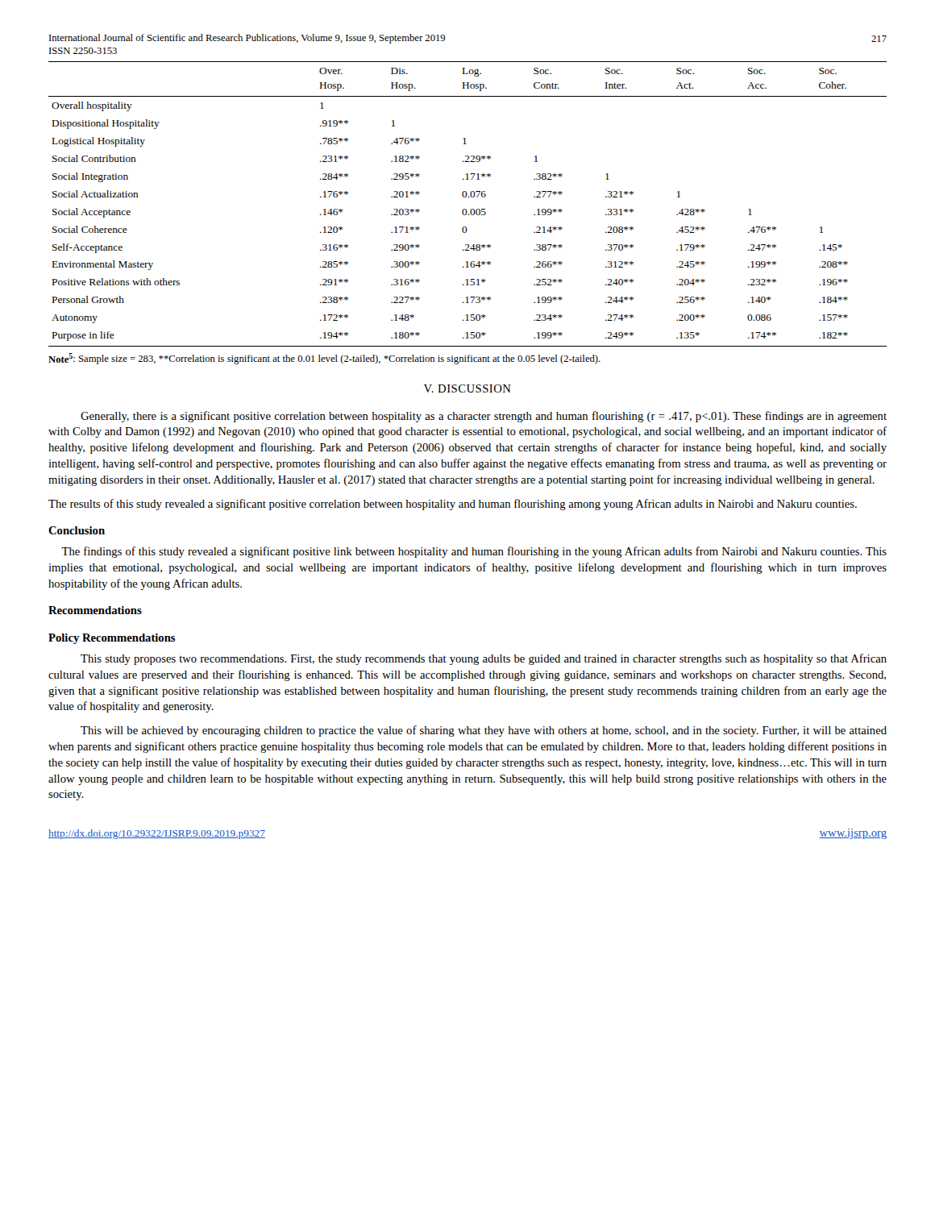International Journal of Scientific and Research Publications, Volume 9, Issue 9, September 2019
ISSN 2250-3153
217
| | Over. Hosp. | Dis. Hosp. | Log. Hosp. | Soc. Contr. | Soc. Inter. | Soc. Act. | Soc. Acc. | Soc. Coher. |
| --- | --- | --- | --- | --- | --- | --- | --- | --- |
| Overall hospitality | 1 | | | | | | | |
| Dispositional Hospitality | .919** | 1 | | | | | | |
| Logistical Hospitality | .785** | .476** | 1 | | | | | |
| Social Contribution | .231** | .182** | .229** | 1 | | | | |
| Social Integration | .284** | .295** | .171** | .382** | 1 | | | |
| Social Actualization | .176** | .201** | 0.076 | .277** | .321** | 1 | | |
| Social Acceptance | .146* | .203** | 0.005 | .199** | .331** | .428** | 1 | |
| Social Coherence | .120* | .171** | 0 | .214** | .208** | .452** | .476** | 1 |
| Self-Acceptance | .316** | .290** | .248** | .387** | .370** | .179** | .247** | .145* |
| Environmental Mastery | .285** | .300** | .164** | .266** | .312** | .245** | .199** | .208** |
| Positive Relations with others | .291** | .316** | .151* | .252** | .240** | .204** | .232** | .196** |
| Personal Growth | .238** | .227** | .173** | .199** | .244** | .256** | .140* | .184** |
| Autonomy | .172** | .148* | .150* | .234** | .274** | .200** | 0.086 | .157** |
| Purpose in life | .194** | .180** | .150* | .199** | .249** | .135* | .174** | .182** |
Note5: Sample size = 283, **Correlation is significant at the 0.01 level (2-tailed), *Correlation is significant at the 0.05 level (2-tailed).
V. DISCUSSION
Generally, there is a significant positive correlation between hospitality as a character strength and human flourishing (r = .417, p<.01). These findings are in agreement with Colby and Damon (1992) and Negovan (2010) who opined that good character is essential to emotional, psychological, and social wellbeing, and an important indicator of healthy, positive lifelong development and flourishing. Park and Peterson (2006) observed that certain strengths of character for instance being hopeful, kind, and socially intelligent, having self-control and perspective, promotes flourishing and can also buffer against the negative effects emanating from stress and trauma, as well as preventing or mitigating disorders in their onset. Additionally, Hausler et al. (2017) stated that character strengths are a potential starting point for increasing individual wellbeing in general.
The results of this study revealed a significant positive correlation between hospitality and human flourishing among young African adults in Nairobi and Nakuru counties.
Conclusion
The findings of this study revealed a significant positive link between hospitality and human flourishing in the young African adults from Nairobi and Nakuru counties. This implies that emotional, psychological, and social wellbeing are important indicators of healthy, positive lifelong development and flourishing which in turn improves hospitability of the young African adults.
Recommendations
Policy Recommendations
This study proposes two recommendations. First, the study recommends that young adults be guided and trained in character strengths such as hospitality so that African cultural values are preserved and their flourishing is enhanced. This will be accomplished through giving guidance, seminars and workshops on character strengths. Second, given that a significant positive relationship was established between hospitality and human flourishing, the present study recommends training children from an early age the value of hospitality and generosity.
This will be achieved by encouraging children to practice the value of sharing what they have with others at home, school, and in the society. Further, it will be attained when parents and significant others practice genuine hospitality thus becoming role models that can be emulated by children. More to that, leaders holding different positions in the society can help instill the value of hospitality by executing their duties guided by character strengths such as respect, honesty, integrity, love, kindness…etc. This will in turn allow young people and children learn to be hospitable without expecting anything in return. Subsequently, this will help build strong positive relationships with others in the society.
http://dx.doi.org/10.29322/IJSRP.9.09.2019.p9327
www.ijsrp.org